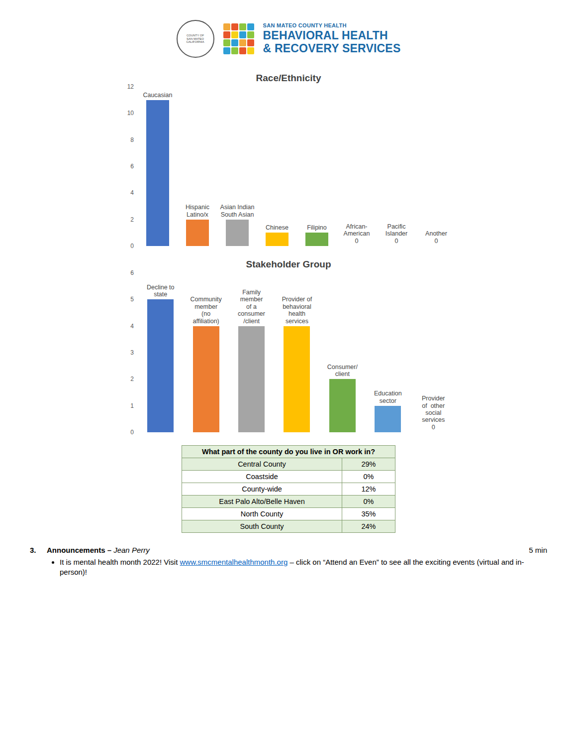COUNTY OF
SAN MATEO
CALIFORNIA
SAN MATEO COUNTY HEALTH
BEHAVIORAL HEALTH
& RECOVERY SERVICES
Race/Ethnicity
12
10
8
6
4
2
0
Caucasian
Hispanic
Latino/x
Asian Indian
South Asian
Chinese
Filipino
African-
American
0
Pacific
Islander
0
Another
0
Stakeholder Group
6
5
4
3
2
1
0
Decline to
state
Community
member
(no
affiliation)
Family
member
of a
consumer
/client
Provider of
behavioral
health
services
Consumer/
client
Education
sector
Provider
of other
social
services
0
| What part of the county do you live in OR work in? |
| --- |
| Central County | 29% |
| Coastside | 0% |
| County-wide | 12% |
| East Palo Alto/Belle Haven | 0% |
| North County | 35% |
| South County | 24% |
3.
Announcements – Jean Perry
5 min
It is mental health month 2022! Visit www.smcmentalhealthmonth.org – click on “Attend an Even” to see all the exciting events (virtual and in-person)!